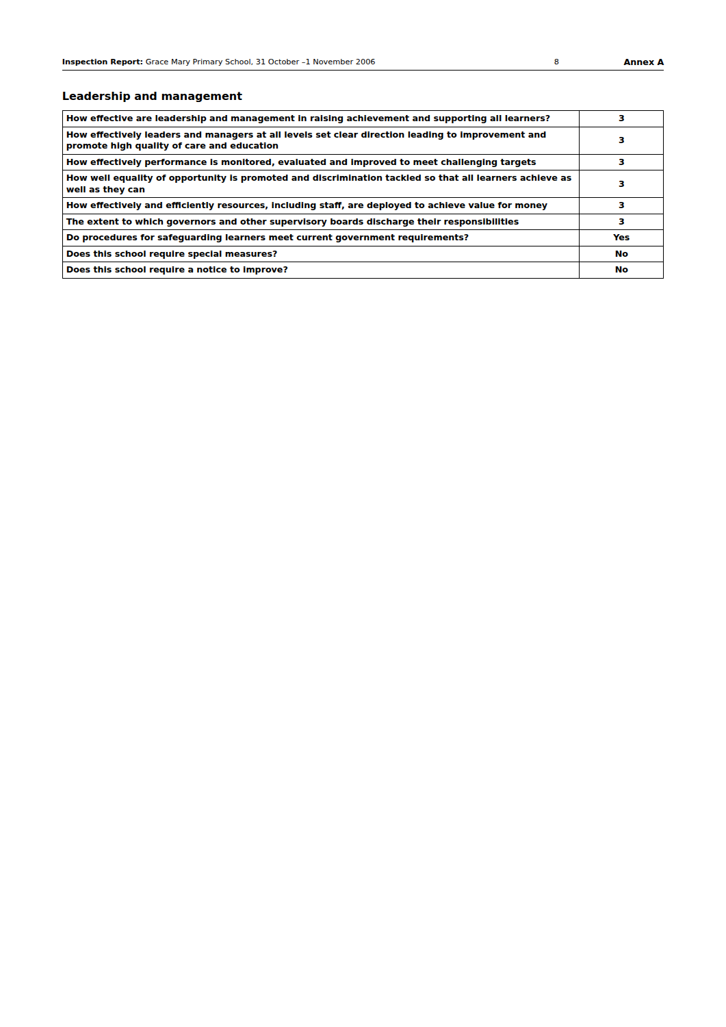Inspection Report: Grace Mary Primary School, 31 October –1 November 2006
8
Annex A
Leadership and management
| How effective are leadership and management in raising achievement and supporting all learners? | 3 |
| How effectively leaders and managers at all levels set clear direction leading to improvement and promote high quality of care and education | 3 |
| How effectively performance is monitored, evaluated and improved to meet challenging targets | 3 |
| How well equality of opportunity is promoted and discrimination tackled so that all learners achieve as well as they can | 3 |
| How effectively and efficiently resources, including staff, are deployed to achieve value for money | 3 |
| The extent to which governors and other supervisory boards discharge their responsibilities | 3 |
| Do procedures for safeguarding learners meet current government requirements? | Yes |
| Does this school require special measures? | No |
| Does this school require a notice to improve? | No |